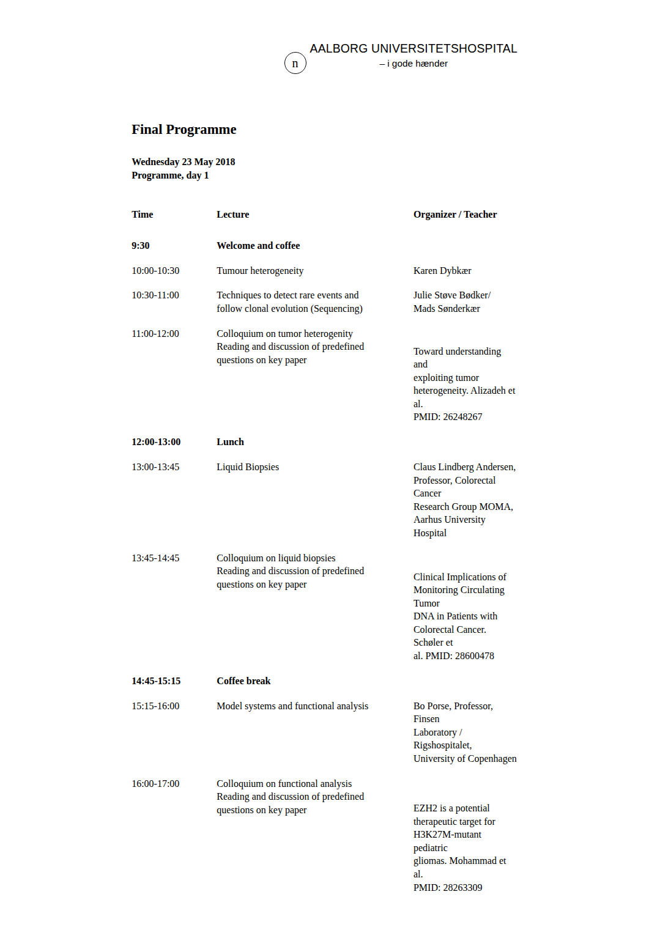n
AALBORG UNIVERSITETSHOSPITAL
– i gode hænder
Final Programme
Wednesday 23 May 2018
Programme, day 1
| Time | Lecture | Organizer / Teacher |
| 9:30 | Welcome and coffee | |
| 10:00-10:30 | Tumour heterogeneity | Karen Dybkær |
| 10:30-11:00 | Techniques to detect rare events and follow clonal evolution (Sequencing) | Julie Støve Bødker/ Mads Sønderkær |
| 11:00-12:00 | Colloquium on tumor heterogenity Reading and discussion of predefined questions on key paper | Toward understanding and exploiting tumor heterogeneity. Alizadeh et al. PMID: 26248267 |
| 12:00-13:00 | Lunch | |
| 13:00-13:45 | Liquid Biopsies | Claus Lindberg Andersen, Professor, Colorectal Cancer Research Group MOMA, Aarhus University Hospital |
| 13:45-14:45 | Colloquium on liquid biopsies Reading and discussion of predefined questions on key paper | Clinical Implications of Monitoring Circulating Tumor DNA in Patients with Colorectal Cancer. Schøler et al. PMID: 28600478 |
| 14:45-15:15 | Coffee break | |
| 15:15-16:00 | Model systems and functional analysis | Bo Porse, Professor, Finsen Laboratory / Rigshospitalet, University of Copenhagen |
| 16:00-17:00 | Colloquium on functional analysis Reading and discussion of predefined questions on key paper | EZH2 is a potential therapeutic target for H3K27M-mutant pediatric gliomas. Mohammad et al. PMID: 28263309 |